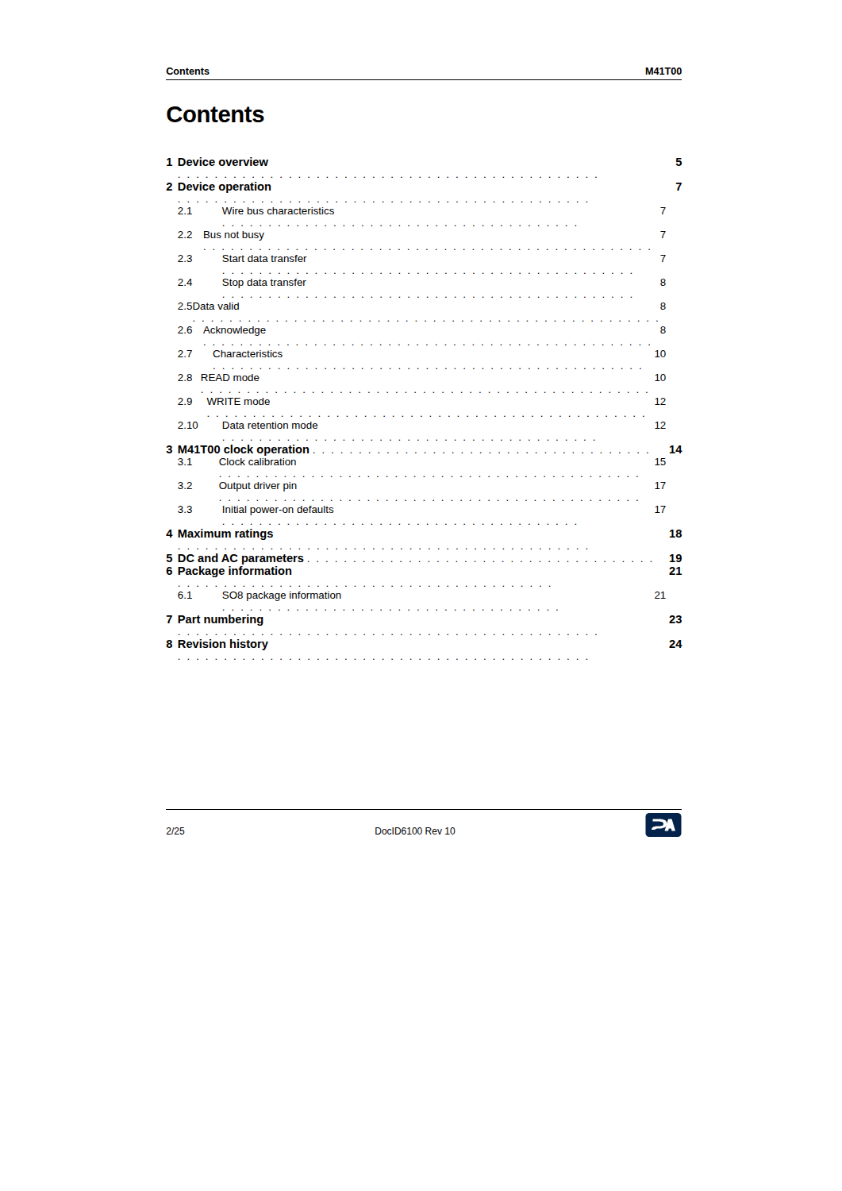Contents M41T00
Contents
| 1 | Device overview . . . . . . . . . . . . . . . . . . . . . . . . . . . . . . . . . . . . . . . . . . . . . . | 5 |
| 2 | Device operation . . . . . . . . . . . . . . . . . . . . . . . . . . . . . . . . . . . . . . . . . . . . . | 7 |
| | / 2.1 / Wire bus characteristics . . . . . . . . . . . . . . . . . . . . . . . . . . . . . . . . . . . . . . . / 7 / | |
| | / 2.2 / Bus not busy . . . . . . . . . . . . . . . . . . . . . . . . . . . . . . . . . . . . . . . . . . . . . . . . . / 7 / | |
| | / 2.3 / Start data transfer . . . . . . . . . . . . . . . . . . . . . . . . . . . . . . . . . . . . . . . . . . . . . / 7 / | |
| | / 2.4 / Stop data transfer . . . . . . . . . . . . . . . . . . . . . . . . . . . . . . . . . . . . . . . . . . . . . / 8 / | |
| | / 2.5 / Data valid . . . . . . . . . . . . . . . . . . . . . . . . . . . . . . . . . . . . . . . . . . . . . . . . . . . / 8 / | |
| | / 2.6 / Acknowledge . . . . . . . . . . . . . . . . . . . . . . . . . . . . . . . . . . . . . . . . . . . . . . . . . / 8 / | |
| | / 2.7 / Characteristics . . . . . . . . . . . . . . . . . . . . . . . . . . . . . . . . . . . . . . . . . . . . . . . / 10 / | |
| | / 2.8 / READ mode . . . . . . . . . . . . . . . . . . . . . . . . . . . . . . . . . . . . . . . . . . . . . . . . . / 10 / | |
| | / 2.9 / WRITE mode . . . . . . . . . . . . . . . . . . . . . . . . . . . . . . . . . . . . . . . . . . . . . . . . / 12 / | |
| | / 2.10 / Data retention mode . . . . . . . . . . . . . . . . . . . . . . . . . . . . . . . . . . . . . . . . . / 12 / | |
| 3 | M41T00 clock operation . . . . . . . . . . . . . . . . . . . . . . . . . . . . . . . . . . . . . | 14 |
| | / 3.1 / Clock calibration . . . . . . . . . . . . . . . . . . . . . . . . . . . . . . . . . . . . . . . . . . . . . . / 15 / | |
| | / 3.2 / Output driver pin . . . . . . . . . . . . . . . . . . . . . . . . . . . . . . . . . . . . . . . . . . . . . . / 17 / | |
| | / 3.3 / Initial power-on defaults . . . . . . . . . . . . . . . . . . . . . . . . . . . . . . . . . . . . . . . / 17 / | |
| 4 | Maximum ratings . . . . . . . . . . . . . . . . . . . . . . . . . . . . . . . . . . . . . . . . . . . . . | 18 |
| 5 | DC and AC parameters . . . . . . . . . . . . . . . . . . . . . . . . . . . . . . . . . . . . . . | 19 |
| 6 | Package information . . . . . . . . . . . . . . . . . . . . . . . . . . . . . . . . . . . . . . . . . | 21 |
| | / 6.1 / SO8 package information . . . . . . . . . . . . . . . . . . . . . . . . . . . . . . . . . . . . . / 21 / | |
| 7 | Part numbering . . . . . . . . . . . . . . . . . . . . . . . . . . . . . . . . . . . . . . . . . . . . . . | 23 |
| 8 | Revision history . . . . . . . . . . . . . . . . . . . . . . . . . . . . . . . . . . . . . . . . . . . . . | 24 |
2/25 DocID6100 Rev 10